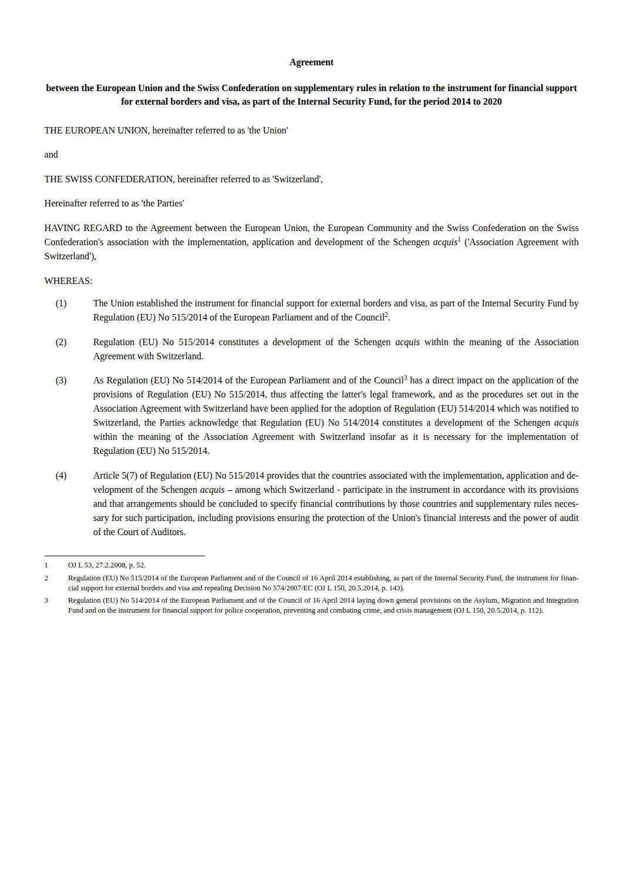Agreement
between the European Union and the Swiss Confederation on supplementary rules in relation to the instrument for financial support for external borders and visa, as part of the Internal Security Fund, for the period 2014 to 2020
THE EUROPEAN UNION, hereinafter referred to as 'the Union'
and
THE SWISS CONFEDERATION, hereinafter referred to as 'Switzerland',
Hereinafter referred to as 'the Parties'
HAVING REGARD to the Agreement between the European Union, the European Community and the Swiss Confederation on the Swiss Confederation's association with the implementation, application and development of the Schengen acquis1 ('Association Agreement with Switzerland'),
WHEREAS:
The Union established the instrument for financial support for external borders and visa, as part of the Internal Security Fund by Regulation (EU) No 515/2014 of the European Parliament and of the Council2.
Regulation (EU) No 515/2014 constitutes a development of the Schengen acquis within the meaning of the Association Agreement with Switzerland.
As Regulation (EU) No 514/2014 of the European Parliament and of the Council3 has a direct impact on the application of the provisions of Regulation (EU) No 515/2014, thus affecting the latter's legal framework, and as the procedures set out in the Association Agreement with Switzerland have been applied for the adoption of Regulation (EU) 514/2014 which was notified to Switzerland, the Parties acknowledge that Regulation (EU) No 514/2014 constitutes a development of the Schengen acquis within the meaning of the Association Agreement with Switzerland insofar as it is necessary for the implementation of Regulation (EU) No 515/2014.
Article 5(7) of Regulation (EU) No 515/2014 provides that the countries associated with the implementation, application and development of the Schengen acquis – among which Switzerland - participate in the instrument in accordance with its provisions and that arrangements should be concluded to specify financial contributions by those countries and supplementary rules necessary for such participation, including provisions ensuring the protection of the Union's financial interests and the power of audit of the Court of Auditors.
1 OJ L 53, 27.2.2008, p. 52.
2 Regulation (EU) No 515/2014 of the European Parliament and of the Council of 16 April 2014 establishing, as part of the Internal Security Fund, the instrument for financial support for external borders and visa and repealing Decision No 574/2007/EC (OJ L 150, 20.5.2014, p. 143).
3 Regulation (EU) No 514/2014 of the European Parliament and of the Council of 16 April 2014 laying down general provisions on the Asylum, Migration and Integration Fund and on the instrument for financial support for police cooperation, preventing and combating crime, and crisis management (OJ L 150, 20.5.2014, p. 112).